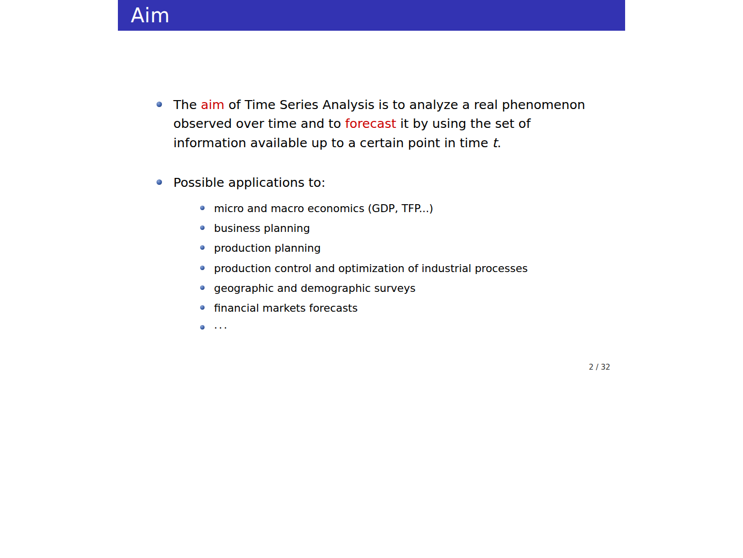Aim
The aim of Time Series Analysis is to analyze a real phenomenon observed over time and to forecast it by using the set of information available up to a certain point in time t.
Possible applications to:
micro and macro economics (GDP, TFP...)
business planning
production planning
production control and optimization of industrial processes
geographic and demographic surveys
financial markets forecasts
···
2 / 32